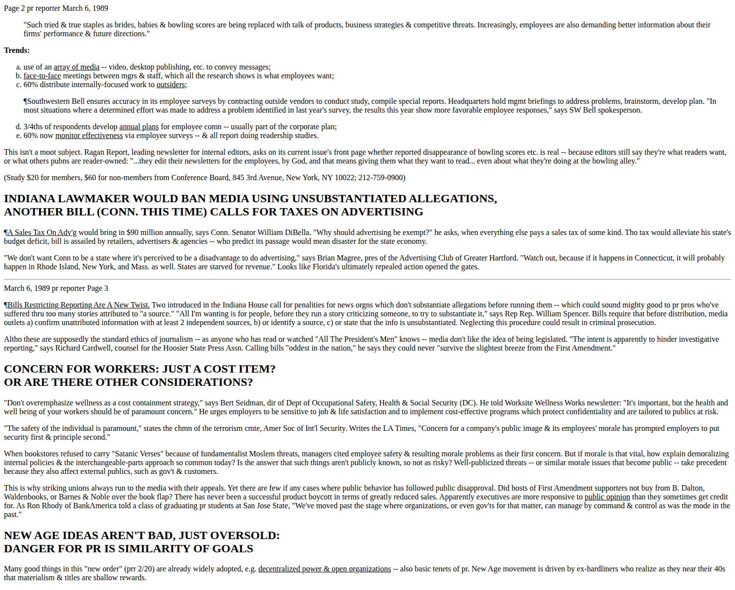Page 2 pr reporter March 6, 1989
"Such tried & true staples as brides, babies & bowling scores are being replaced with talk of products, business strategies & competitive threats. Increasingly, employees are also demanding better information about their firms' performance & future directions."
Trends:
use of an array of media -- video, desktop publishing, etc. to convey messages;
face-to-face meetings between mgrs & staff, which all the research shows is what employees want;
60% distribute internally-focused work to outsiders;
¶Southwestern Bell ensures accuracy in its employee surveys by contracting outside vendors to conduct study, compile special reports. Headquarters hold mgmt briefings to address problems, brainstorm, develop plan. "In most situations where a determined effort was made to address a problem identified in last year's survey, the results this year show more favorable employee responses," says SW Bell spokesperson.
3/4ths of respondents develop annual plans for employee comn -- usually part of the corporate plan;
60% now monitor effectiveness via employee surveys -- & all report doing readership studies.
This isn't a moot subject. Ragan Report, leading newsletter for internal editors, asks on its current issue's front page whether reported disappearance of bowling scores etc. is real -- because editors still say they're what readers want, or what others pubns are reader-owned: "...they edit their newsletters for the employees, by God, and that means giving them what they want to read... even about what they're doing at the bowling alley."
(Study $20 for members, $60 for non-members from Conference Board, 845 3rd Avenue, New York, NY 10022; 212-759-0900)
INDIANA LAWMAKER WOULD BAN MEDIA USING UNSUBSTANTIATED ALLEGATIONS,
ANOTHER BILL (CONN. THIS TIME) CALLS FOR TAXES ON ADVERTISING
¶A Sales Tax On Adv'g would bring in $90 million annually, says Conn. Senator William DiBella. "Why should advertising be exempt?" he asks, when everything else pays a sales tax of some kind. Tho tax would alleviate his state's budget deficit, bill is assailed by retailers, advertisers & agencies -- who predict its passage would mean disaster for the state economy.
"We don't want Conn to be a state where it's perceived to be a disadvantage to do advertising," says Brian Magree, pres of the Advertising Club of Greater Hartford. "Watch out, because if it happens in Connecticut, it will probably happen in Rhode Island, New York, and Mass. as well. States are starved for revenue." Looks like Florida's ultimately repealed action opened the gates.
March 6, 1989 pr reporter Page 3
¶Bills Restricting Reporting Are A New Twist. Two introduced in the Indiana House call for penalities for news orgns which don't substantiate allegations before running them -- which could sound mighty good to pr pros who've suffered thru too many stories attributed to "a source." "All I'm wanting is for people, before they run a story criticizing someone, to try to substantiate it," says Rep Rep. William Spencer. Bills require that before distribution, media outlets a) confirm unattributed information with at least 2 independent sources, b) or identify a source, c) or state that the info is unsubstantiated. Neglecting this procedure could result in criminal prosecution.
Altho these are supposedly the standard ethics of journalism -- as anyone who has read or watched "All The President's Men" knows -- media don't like the idea of being legislated. "The intent is apparently to hinder investigative reporting," says Richard Cardwell, counsel for the Hoosier State Press Assn. Calling bills "oddest in the nation," he says they could never "survive the slightest breeze from the First Amendment."
CONCERN FOR WORKERS: JUST A COST ITEM?
OR ARE THERE OTHER CONSIDERATIONS?
"Don't overemphasize wellness as a cost containment strategy," says Bert Seidman, dir of Dept of Occupational Safety, Health & Social Security (DC). He told Worksite Wellness Works newsletter: "It's important, but the health and well being of your workers should be of paramount concern." He urges employers to be sensitive to job & life satisfaction and to implement cost-effective programs which protect confidentiality and are tailored to publics at risk.
"The safety of the individual is paramount," states the chmn of the terrorism cmte, Amer Soc of Int'l Security. Writes the LA Times, "Concern for a company's public image & its employees' morale has prompted employers to put security first & principle second."
When bookstores refused to carry "Satanic Verses" because of fundamentalist Moslem threats, managers cited employee safety & resulting morale problems as their first concern. But if morale is that vital, how explain demoralizing internal policies & the interchangeable-parts approach so common today? Is the answer that such things aren't publicly known, so not as risky? Well-publicized threats -- or similar morale issues that become public -- take precedent because they also affect external publics, such as gov't & customers.
This is why striking unions always run to the media with their appeals. Yet there are few if any cases where public behavior has followed public disapproval. Did hosts of First Amendment supporters not buy from B. Dalton, Waldenbooks, or Barnes & Noble over the book flap? There has never been a successful product boycott in terms of greatly reduced sales. Apparently executives are more responsive to public opinion than they sometimes get credit for. As Ron Rhody of BankAmerica told a class of graduating pr students at San Jose State, "We've moved past the stage where organizations, or even gov'ts for that matter, can manage by command & control as was the mode in the past."
NEW AGE IDEAS AREN'T BAD, JUST OVERSOLD:
DANGER FOR PR IS SIMILARITY OF GOALS
Many good things in this "new order" (prr 2/20) are already widely adopted, e.g. decentralized power & open organizations -- also basic tenets of pr. New Age movement is driven by ex-hardliners who realize as they near their 40s that materialism & titles are shallow rewards.